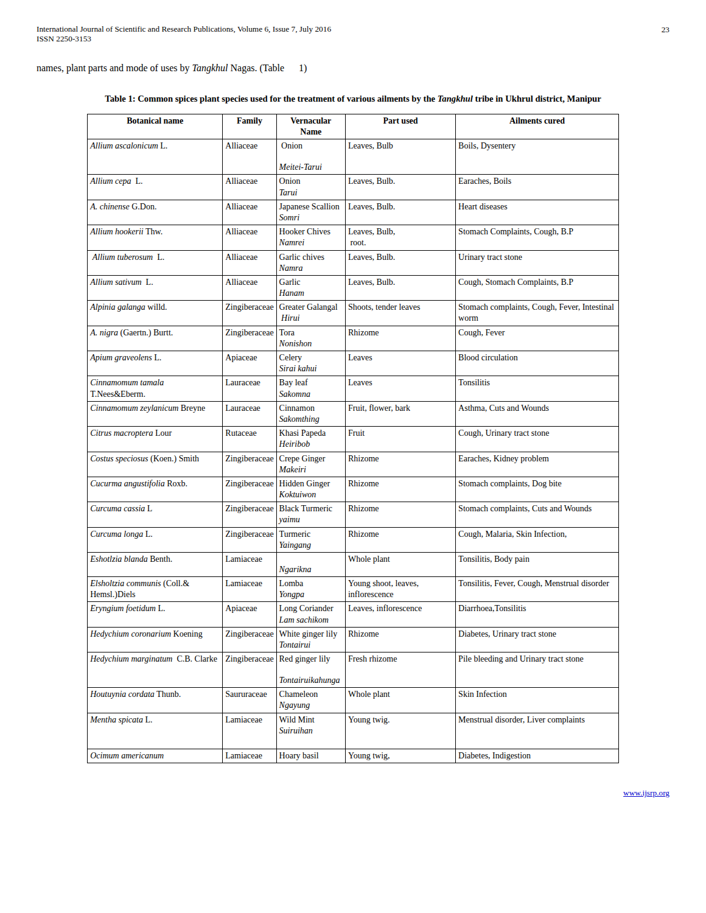International Journal of Scientific and Research Publications, Volume 6, Issue 7, July 2016
ISSN 2250-3153
23
names, plant parts and mode of uses by Tangkhul Nagas. (Table 1)
Table 1: Common spices plant species used for the treatment of various ailments by the Tangkhul tribe in Ukhrul district, Manipur
| Botanical name | Family | Vernacular Name | Part used | Ailments cured |
| --- | --- | --- | --- | --- |
| Allium ascalonicum L. | Alliaceae | Onion Meitei-Tarui | Leaves, Bulb | Boils, Dysentery |
| Allium cepa L. | Alliaceae | Onion Tarui | Leaves, Bulb. | Earaches, Boils |
| A. chinense G.Don. | Alliaceae | Japanese Scallion Somri | Leaves, Bulb. | Heart diseases |
| Allium hookerii Thw. | Alliaceae | Hooker Chives Namrei | Leaves, Bulb, root. | Stomach Complaints, Cough, B.P |
| Allium tuberosum L. | Alliaceae | Garlic chives Namra | Leaves, Bulb. | Urinary tract stone |
| Allium sativum L. | Alliaceae | Garlic Hanam | Leaves, Bulb. | Cough, Stomach Complaints, B.P |
| Alpinia galanga willd. | Zingiberaceae | Greater Galangal Hirui | Shoots, tender leaves | Stomach complaints, Cough, Fever, Intestinal worm |
| A. nigra (Gaertn.) Burtt. | Zingiberaceae | Tora Nonishon | Rhizome | Cough, Fever |
| Apium graveolens L. | Apiaceae | Celery Sirai kahui | Leaves | Blood circulation |
| Cinnamomum tamala T.Nees&Eberm. | Lauraceae | Bay leaf Sakomna | Leaves | Tonsilitis |
| Cinnamomum zeylanicum Breyne | Lauraceae | Cinnamon Sakomthing | Fruit, flower, bark | Asthma, Cuts and Wounds |
| Citrus macroptera Lour | Rutaceae | Khasi Papeda Heiribob | Fruit | Cough, Urinary tract stone |
| Costus speciosus (Koen.) Smith | Zingiberaceae | Crepe Ginger Makeiri | Rhizome | Earaches, Kidney problem |
| Cucurma angustifolia Roxb. | Zingiberaceae | Hidden Ginger Koktuiwon | Rhizome | Stomach complaints, Dog bite |
| Curcuma cassia L | Zingiberaceae | Black Turmeric yaimu | Rhizome | Stomach complaints, Cuts and Wounds |
| Curcuma longa L. | Zingiberaceae | Turmeric Yaingang | Rhizome | Cough, Malaria, Skin Infection, |
| Eshotlzia blanda Benth. | Lamiaceae | Ngarikna | Whole plant | Tonsilitis, Body pain |
| Elsholtzia communis (Coll.& Hemsl.)Diels | Lamiaceae | Lomba Yongpa | Young shoot, leaves, inflorescence | Tonsilitis, Fever, Cough, Menstrual disorder |
| Eryngium foetidum L. | Apiaceae | Long Coriander Lam sachikom | Leaves, inflorescence | Diarrhoea,Tonsilitis |
| Hedychium coronarium Koening | Zingiberaceae | White ginger lily Tontairui | Rhizome | Diabetes, Urinary tract stone |
| Hedychium marginatum C.B. Clarke | Zingiberaceae | Red ginger lily Tontairuikahunga | Fresh rhizome | Pile bleeding and Urinary tract stone |
| Houtuynia cordata Thunb. | Saururaceae | Chameleon Ngayung | Whole plant | Skin Infection |
| Mentha spicata L. | Lamiaceae | Wild Mint Suiruihan | Young twig. | Menstrual disorder, Liver complaints |
| Ocimum americanum | Lamiaceae | Hoary basil | Young twig, | Diabetes, Indigestion |
www.ijsrp.org